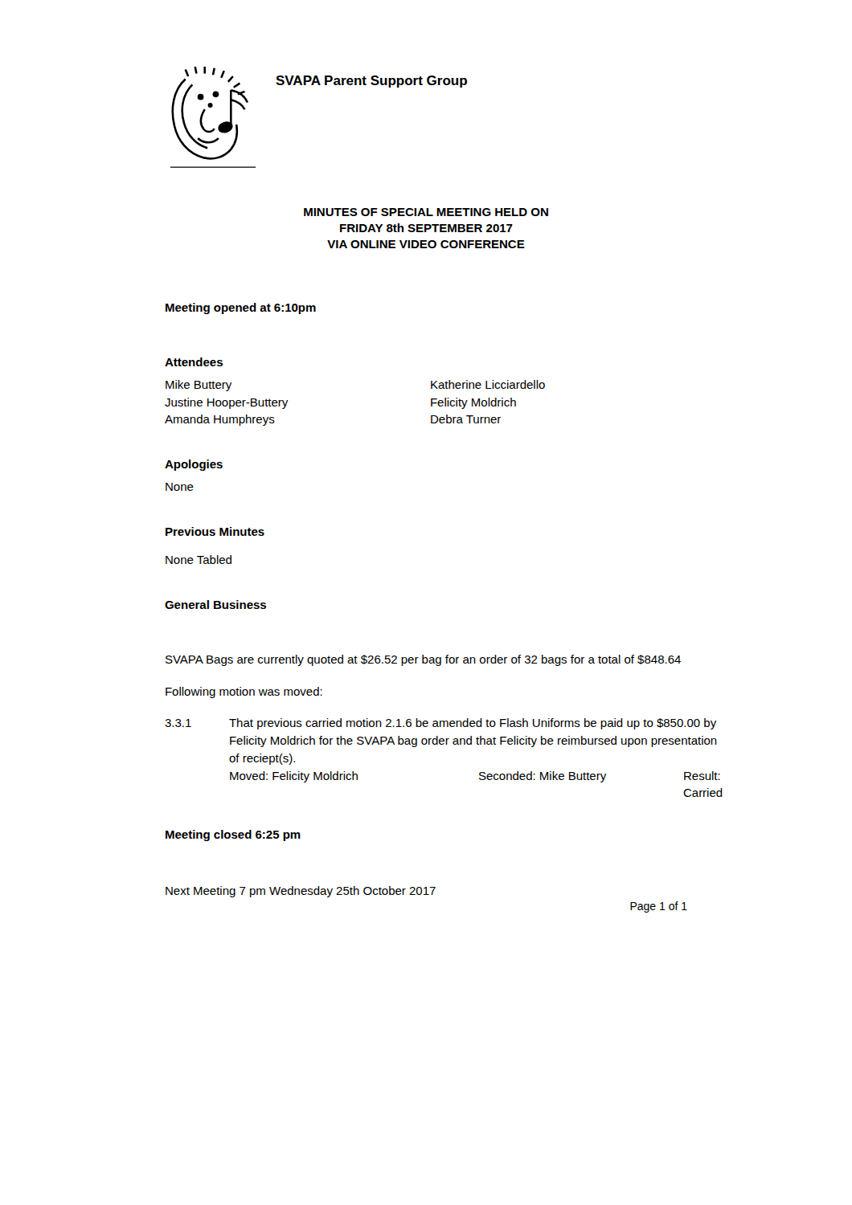SVAPA Parent Support Group
MINUTES OF SPECIAL MEETING HELD ON
FRIDAY 8th SEPTEMBER 2017
VIA ONLINE VIDEO CONFERENCE
Meeting opened at 6:10pm
Attendees
| Mike Buttery | Katherine Licciardello |
| Justine Hooper-Buttery | Felicity Moldrich |
| Amanda Humphreys | Debra Turner |
Apologies
None
Previous Minutes
None Tabled
General Business
SVAPA Bags are currently quoted at $26.52 per bag for an order of 32 bags for a total of $848.64
Following motion was moved:
3.3.1
That previous carried motion 2.1.6 be amended to Flash Uniforms be paid up to $850.00 by Felicity Moldrich for the SVAPA bag order and that Felicity be reimbursed upon presentation of reciept(s).
Moved: Felicity Moldrich
Seconded: Mike Buttery
Result: Carried
Meeting closed 6:25 pm
Next Meeting 7 pm Wednesday 25th October 2017
Page 1 of 1